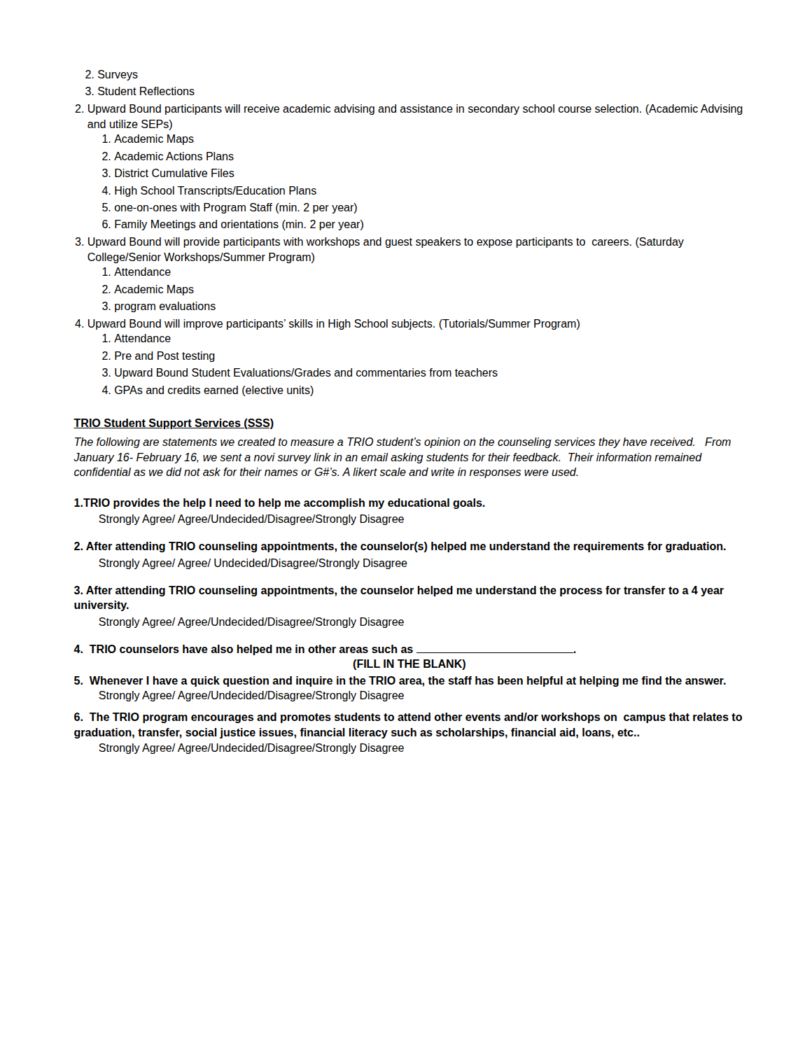Surveys
Student Reflections
Upward Bound participants will receive academic advising and assistance in secondary school course selection. (Academic Advising and utilize SEPs)
Academic Maps
Academic Actions Plans
District Cumulative Files
High School Transcripts/Education Plans
one-on-ones with Program Staff (min. 2 per year)
Family Meetings and orientations (min. 2 per year)
Upward Bound will provide participants with workshops and guest speakers to expose participants to careers. (Saturday College/Senior Workshops/Summer Program)
Attendance
Academic Maps
program evaluations
Upward Bound will improve participants’ skills in High School subjects. (Tutorials/Summer Program)
Attendance
Pre and Post testing
Upward Bound Student Evaluations/Grades and commentaries from teachers
GPAs and credits earned (elective units)
TRIO Student Support Services (SSS)
The following are statements we created to measure a TRIO student’s opinion on the counseling services they have received. From January 16- February 16, we sent a novi survey link in an email asking students for their feedback. Their information remained confidential as we did not ask for their names or G#’s. A likert scale and write in responses were used.
1.TRIO provides the help I need to help me accomplish my educational goals.
Strongly Agree/ Agree/Undecided/Disagree/Strongly Disagree
2. After attending TRIO counseling appointments, the counselor(s) helped me understand the requirements for graduation.
Strongly Agree/ Agree/ Undecided/Disagree/Strongly Disagree
3. After attending TRIO counseling appointments, the counselor helped me understand the process for transfer to a 4 year university.
Strongly Agree/ Agree/Undecided/Disagree/Strongly Disagree
4. TRIO counselors have also helped me in other areas such as .
(FILL IN THE BLANK)
5. Whenever I have a quick question and inquire in the TRIO area, the staff has been helpful at helping me find the answer.
Strongly Agree/ Agree/Undecided/Disagree/Strongly Disagree
6. The TRIO program encourages and promotes students to attend other events and/or workshops on campus that relates to graduation, transfer, social justice issues, financial literacy such as scholarships, financial aid, loans, etc..
Strongly Agree/ Agree/Undecided/Disagree/Strongly Disagree